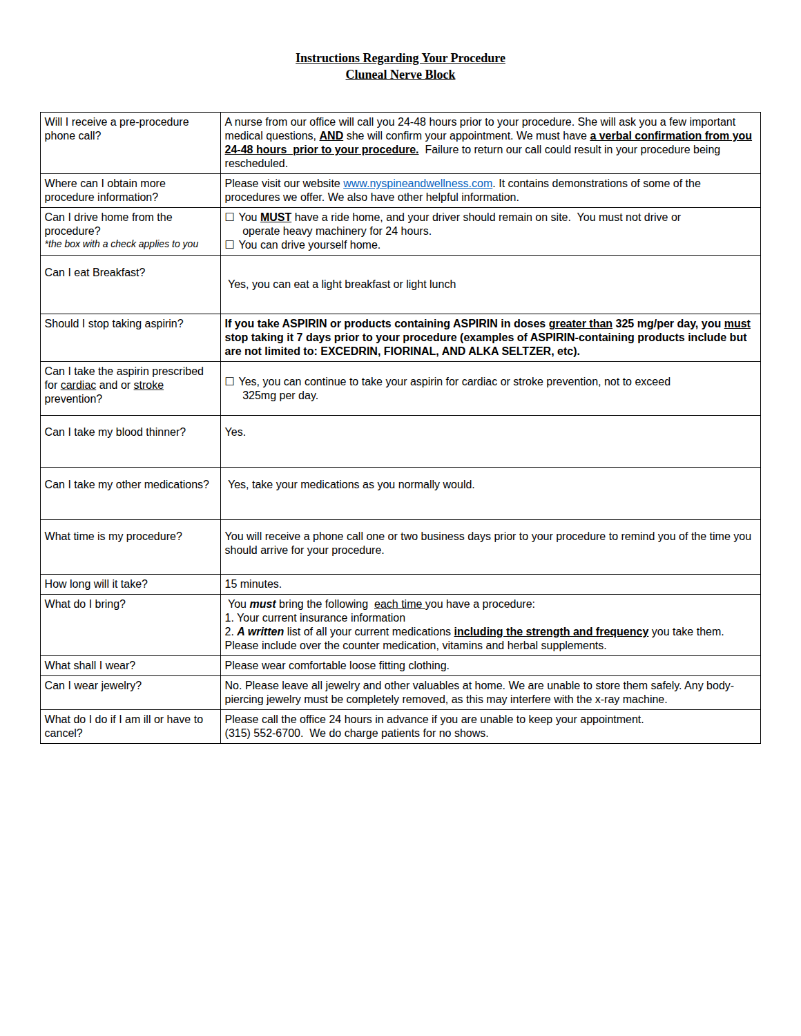Instructions Regarding Your Procedure
Cluneal Nerve Block
| Will I receive a pre-procedure phone call? | A nurse from our office will call you 24-48 hours prior to your procedure. She will ask you a few important medical questions, AND she will confirm your appointment. We must have a verbal confirmation from you 24-48 hours prior to your procedure. Failure to return our call could result in your procedure being rescheduled. |
| Where can I obtain more procedure information? | Please visit our website www.nyspineandwellness.com . It contains demonstrations of some of the procedures we offer. We also have other helpful information. |
| Can I drive home from the procedure? *the box with a check applies to you | ☐ You MUST have a ride home, and your driver should remain on site. You must not drive or operate heavy machinery for 24 hours. ☐ You can drive yourself home. |
| Can I eat Breakfast? | Yes, you can eat a light breakfast or light lunch |
| Should I stop taking aspirin? | If you take ASPIRIN or products containing ASPIRIN in doses greater than 325 mg/per day, you must stop taking it 7 days prior to your procedure (examples of ASPIRIN-containing products include but are not limited to: EXCEDRIN, FIORINAL, AND ALKA SELTZER, etc). |
| Can I take the aspirin prescribed for cardiac and or stroke prevention? | ☐ Yes, you can continue to take your aspirin for cardiac or stroke prevention, not to exceed 325mg per day. |
| Can I take my blood thinner? | Yes. |
| Can I take my other medications? | Yes, take your medications as you normally would. |
| What time is my procedure? | You will receive a phone call one or two business days prior to your procedure to remind you of the time you should arrive for your procedure. |
| How long will it take? | 15 minutes. |
| What do I bring? | You must bring the following each time you have a procedure: 1. Your current insurance information 2. A written list of all your current medications including the strength and frequency you take them. Please include over the counter medication, vitamins and herbal supplements. |
| What shall I wear? | Please wear comfortable loose fitting clothing. |
| Can I wear jewelry? | No. Please leave all jewelry and other valuables at home. We are unable to store them safely. Any body- piercing jewelry must be completely removed, as this may interfere with the x-ray machine. |
| What do I do if I am ill or have to cancel? | Please call the office 24 hours in advance if you are unable to keep your appointment. (315) 552-6700. We do charge patients for no shows. |